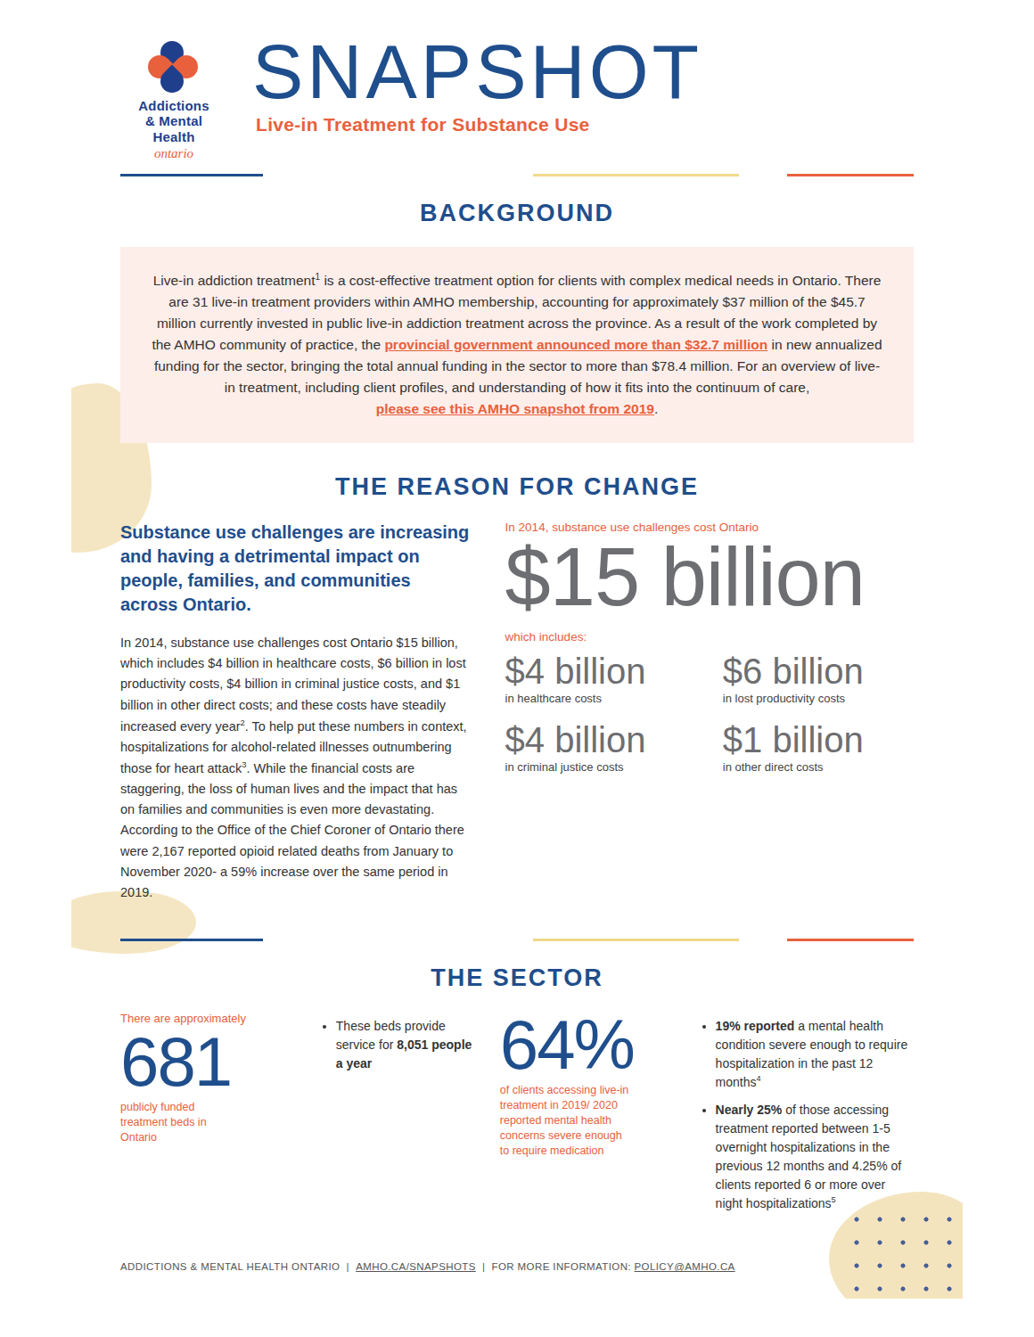Addictions
& Mental
Health
ontario
SNAPSHOT
Live-in Treatment for Substance Use
BACKGROUND
Live-in addiction treatment1 is a cost-effective treatment option for clients with complex medical needs in Ontario. There are 31 live-in treatment providers within AMHO membership, accounting for approximately $37 million of the $45.7 million currently invested in public live-in addiction treatment across the province. As a result of the work completed by the AMHO community of practice, the provincial government announced more than $32.7 million in new annualized funding for the sector, bringing the total annual funding in the sector to more than $78.4 million. For an overview of live-in treatment, including client profiles, and understanding of how it fits into the continuum of care,
please see this AMHO snapshot from 2019.
THE REASON FOR CHANGE
Substance use challenges are increasing and having a detrimental impact on people, families, and communities across Ontario.
In 2014, substance use challenges cost Ontario $15 billion, which includes $4 billion in healthcare costs, $6 billion in lost productivity costs, $4 billion in criminal justice costs, and $1 billion in other direct costs; and these costs have steadily increased every year2. To help put these numbers in context, hospitalizations for alcohol-related illnesses outnumbering those for heart attack3. While the financial costs are staggering, the loss of human lives and the impact that has on families and communities is even more devastating. According to the Office of the Chief Coroner of Ontario there were 2,167 reported opioid related deaths from January to November 2020- a 59% increase over the same period in 2019.
In 2014, substance use challenges cost Ontario
$15 billion
which includes:
$4 billion
in healthcare costs
$6 billion
in lost productivity costs
$4 billion
in criminal justice costs
$1 billion
in other direct costs
THE SECTOR
There are approximately
681
publicly funded
treatment beds in
Ontario
These beds provide service for 8,051 people a year
64%
of clients accessing live-in
treatment in 2019/ 2020
reported mental health
concerns severe enough
to require medication
19% reported a mental health condition severe enough to require hospitalization in the past 12 months4
Nearly 25% of those accessing treatment reported between 1-5 overnight hospitalizations in the previous 12 months and 4.25% of clients reported 6 or more over night hospitalizations5
ADDICTIONS & MENTAL HEALTH ONTARIO | AMHO.CA/SNAPSHOTS | FOR MORE INFORMATION: POLICY@AMHO.CA